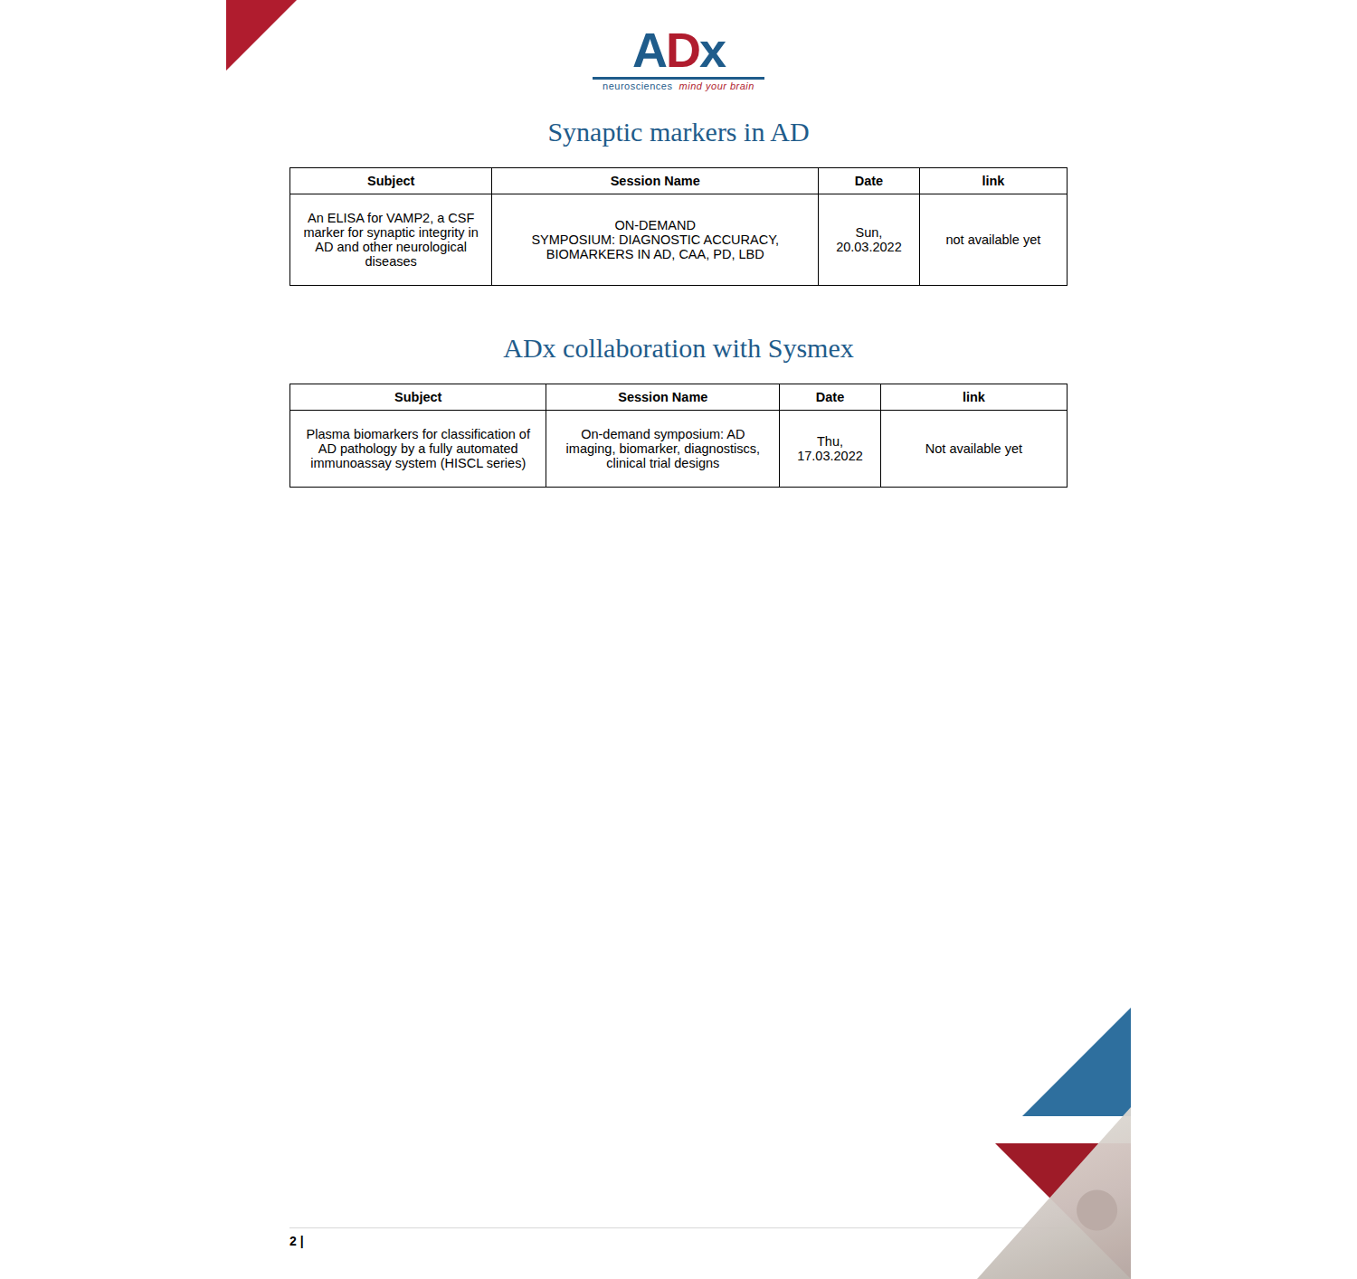ADx
neurosciences mind your brain
Synaptic markers in AD
| Subject | Session Name | Date | link |
| --- | --- | --- | --- |
| An ELISA for VAMP2, a CSF marker for synaptic integrity in AD and other neurological diseases | ON-DEMAND SYMPOSIUM: DIAGNOSTIC ACCURACY, BIOMARKERS IN AD, CAA, PD, LBD | Sun, 20.03.2022 | not available yet |
ADx collaboration with Sysmex
| Subject | Session Name | Date | link |
| --- | --- | --- | --- |
| Plasma biomarkers for classification of AD pathology by a fully automated immunoassay system (HISCL series) | On-demand symposium: AD imaging, biomarker, diagnostiscs, clinical trial designs | Thu, 17.03.2022 | Not available yet |
2 |